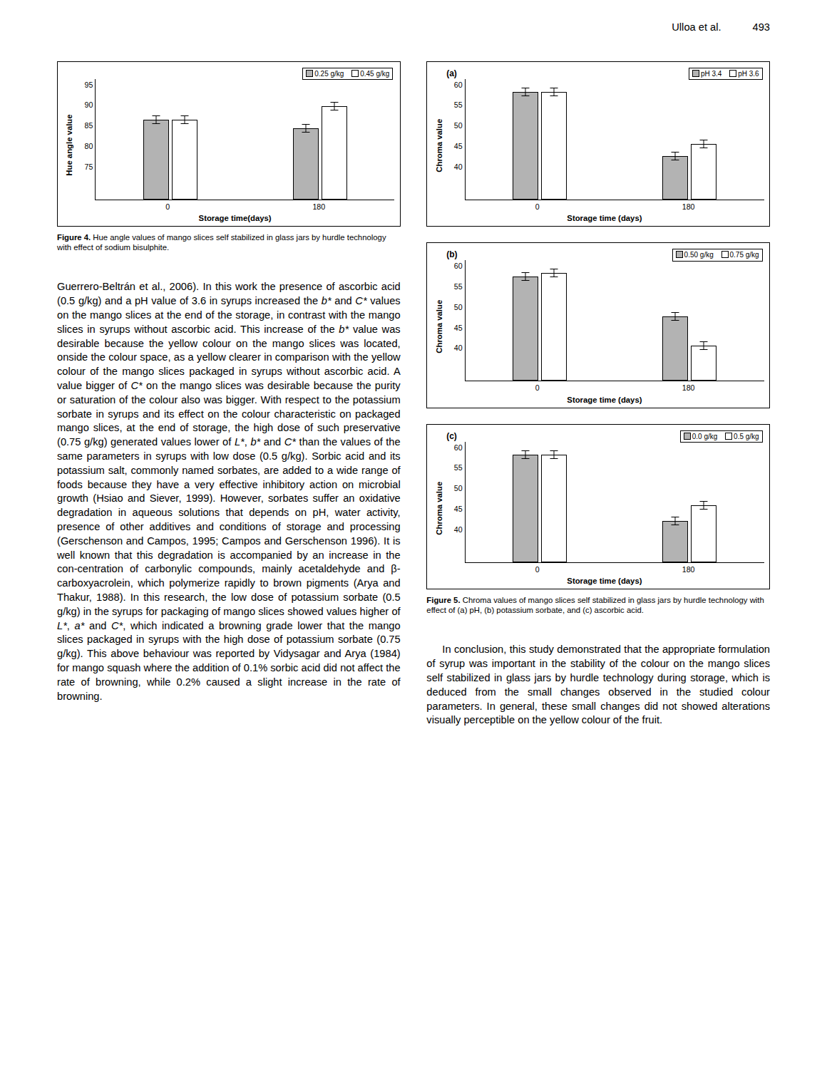Ulloa et al. 493
Hue angle value
0.25 g/kg 0.45 g/kg
| 95 90 85 80 75 | |
0180
Storage time(days)
Figure 4. Hue angle values of mango slices self stabilized in glass jars by hurdle technology with effect of sodium bisulphite.
Guerrero-Beltrán et al., 2006). In this work the presence of ascorbic acid (0.5 g/kg) and a pH value of 3.6 in syrups increased the b* and C* values on the mango slices at the end of the storage, in contrast with the mango slices in syrups without ascorbic acid. This increase of the b* value was desirable because the yellow colour on the mango slices was located, onside the colour space, as a yellow clearer in comparison with the yellow colour of the mango slices packaged in syrups without ascorbic acid. A value bigger of C* on the mango slices was desirable because the purity or saturation of the colour also was bigger. With respect to the potassium sorbate in syrups and its effect on the colour characteristic on packaged mango slices, at the end of storage, the high dose of such preservative (0.75 g/kg) generated values lower of L*, b* and C* than the values of the same parameters in syrups with low dose (0.5 g/kg). Sorbic acid and its potassium salt, commonly named sorbates, are added to a wide range of foods because they have a very effective inhibitory action on microbial growth (Hsiao and Siever, 1999). However, sorbates suffer an oxidative degradation in aqueous solutions that depends on pH, water activity, presence of other additives and conditions of storage and processing (Gerschenson and Campos, 1995; Campos and Gerschenson 1996). It is well known that this degradation is accompanied by an increase in the con-centration of carbonylic compounds, mainly acetaldehyde and β-carboxyacrolein, which polymerize rapidly to brown pigments (Arya and Thakur, 1988). In this research, the low dose of potassium sorbate (0.5 g/kg) in the syrups for packaging of mango slices showed values higher of L*, a* and C*, which indicated a browning grade lower that the mango slices packaged in syrups with the high dose of potassium sorbate (0.75 g/kg). This above behaviour was reported by Vidysagar and Arya (1984) for mango squash where the addition of 0.1% sorbic acid did not affect the rate of browning, while 0.2% caused a slight increase in the rate of browning.
Chroma value
(a)
pH 3.4 pH 3.6
| 60 55 50 45 40 | |
0180
Storage time (days)
Chroma value
(b)
0.50 g/kg 0.75 g/kg
| 60 55 50 45 40 | |
0180
Storage time (days)
Chroma value
(c)
0.0 g/kg 0.5 g/kg
| 60 55 50 45 40 | |
0180
Storage time (days)
Figure 5. Chroma values of mango slices self stabilized in glass jars by hurdle technology with effect of (a) pH, (b) potassium sorbate, and (c) ascorbic acid.
In conclusion, this study demonstrated that the appropriate formulation of syrup was important in the stability of the colour on the mango slices self stabilized in glass jars by hurdle technology during storage, which is deduced from the small changes observed in the studied colour parameters. In general, these small changes did not showed alterations visually perceptible on the yellow colour of the fruit.